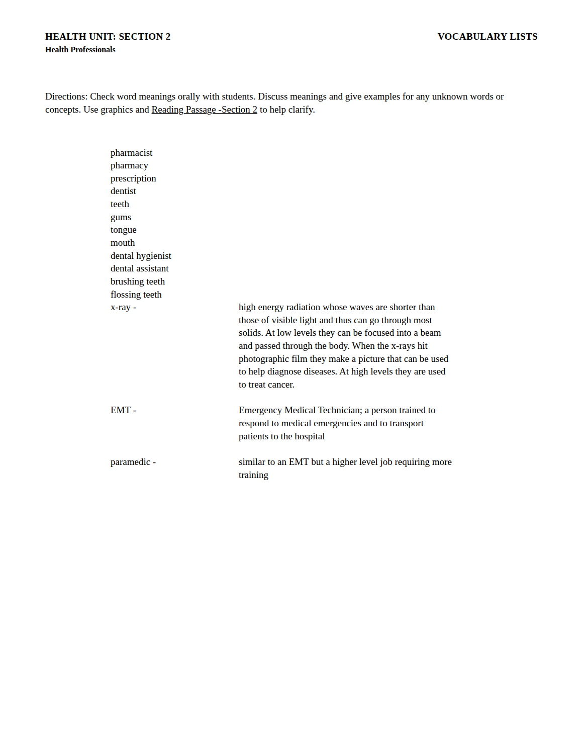HEALTH UNIT: SECTION 2
Health Professionals
VOCABULARY LISTS
Directions: Check word meanings orally with students. Discuss meanings and give examples for any unknown words or concepts. Use graphics and Reading Passage -Section 2 to help clarify.
pharmacist
pharmacy
prescription
dentist
teeth
gums
tongue
mouth
dental hygienist
dental assistant
brushing teeth
flossing teeth
| x-ray - | high energy radiation whose waves are shorter than those of visible light and thus can go through most solids. At low levels they can be focused into a beam and passed through the body. When the x-rays hit photographic film they make a picture that can be used to help diagnose diseases. At high levels they are used to treat cancer. |
| EMT - | Emergency Medical Technician; a person trained to respond to medical emergencies and to transport patients to the hospital |
| paramedic - | similar to an EMT but a higher level job requiring more training |